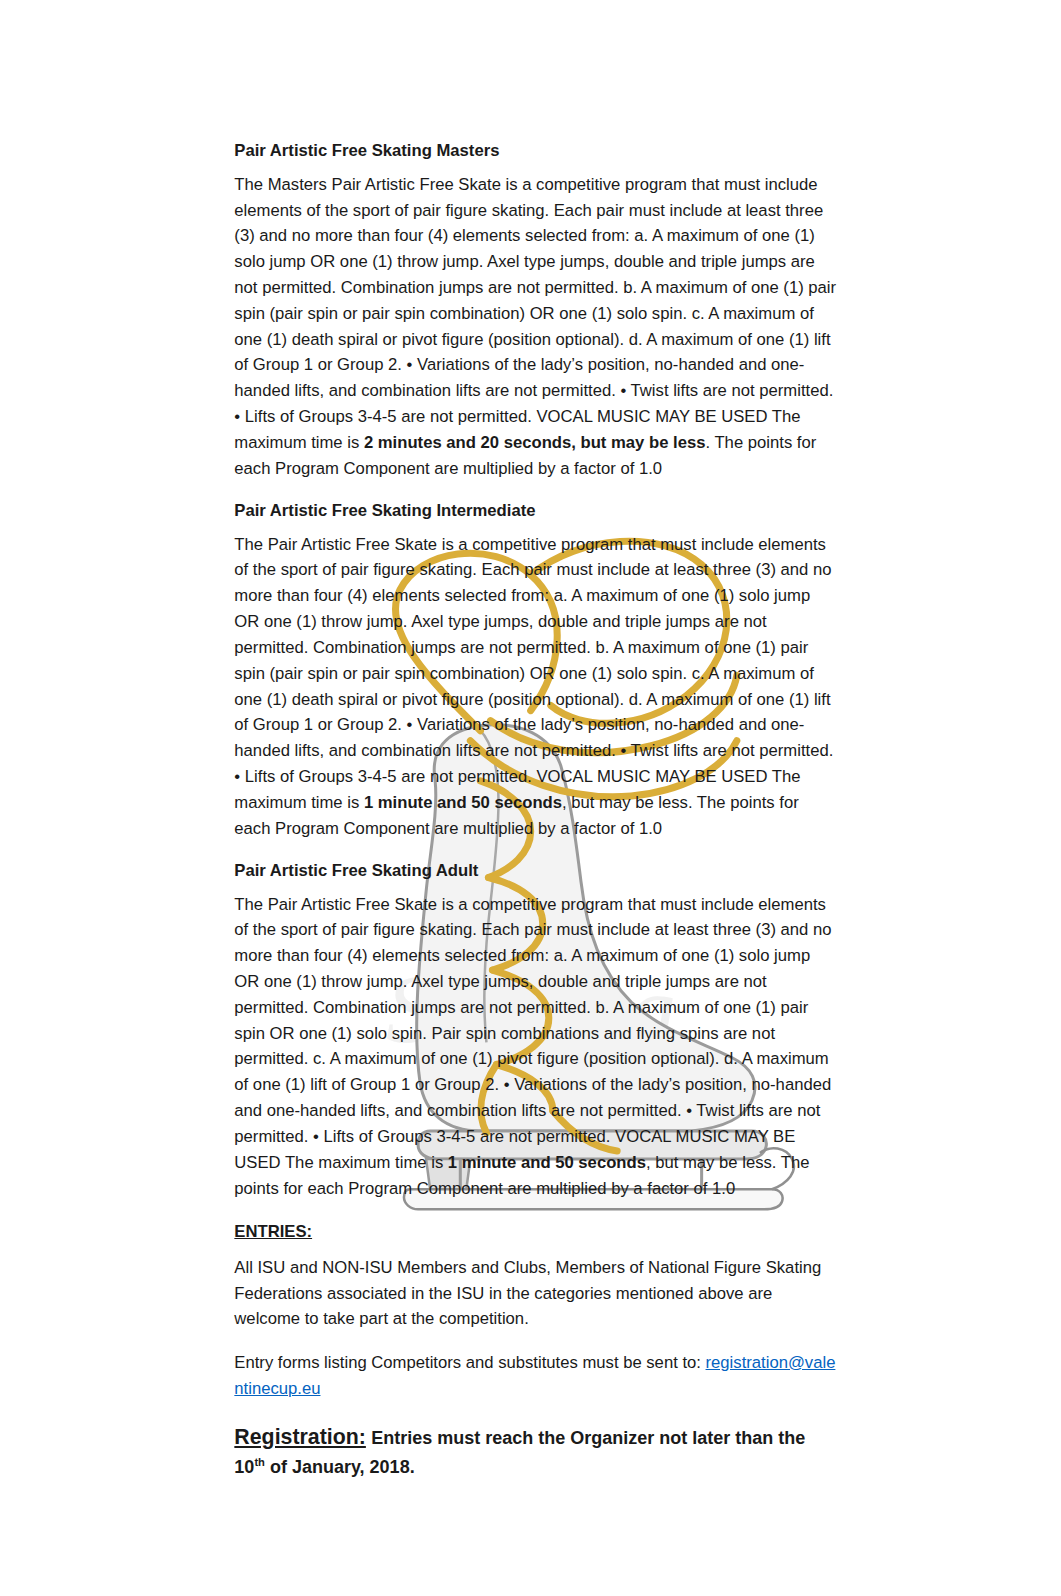Skating
Pair Artistic Free Skating Masters
The Masters Pair Artistic Free Skate is a competitive program that must include elements of the sport of pair figure skating. Each pair must include at least three (3) and no more than four (4) elements selected from: a. A maximum of one (1) solo jump OR one (1) throw jump. Axel type jumps, double and triple jumps are not permitted. Combination jumps are not permitted. b. A maximum of one (1) pair spin (pair spin or pair spin combination) OR one (1) solo spin. c. A maximum of one (1) death spiral or pivot figure (position optional). d. A maximum of one (1) lift of Group 1 or Group 2. • Variations of the lady’s position, no-handed and one-handed lifts, and combination lifts are not permitted. • Twist lifts are not permitted. • Lifts of Groups 3-4-5 are not permitted. VOCAL MUSIC MAY BE USED The maximum time is 2 minutes and 20 seconds, but may be less. The points for each Program Component are multiplied by a factor of 1.0
Pair Artistic Free Skating Intermediate
The Pair Artistic Free Skate is a competitive program that must include elements of the sport of pair figure skating. Each pair must include at least three (3) and no more than four (4) elements selected from: a. A maximum of one (1) solo jump OR one (1) throw jump. Axel type jumps, double and triple jumps are not permitted. Combination jumps are not permitted. b. A maximum of one (1) pair spin (pair spin or pair spin combination) OR one (1) solo spin. c. A maximum of one (1) death spiral or pivot figure (position optional). d. A maximum of one (1) lift of Group 1 or Group 2. • Variations of the lady’s position, no-handed and one-handed lifts, and combination lifts are not permitted. • Twist lifts are not permitted. • Lifts of Groups 3-4-5 are not permitted. VOCAL MUSIC MAY BE USED The maximum time is 1 minute and 50 seconds, but may be less. The points for each Program Component are multiplied by a factor of 1.0
Pair Artistic Free Skating Adult
The Pair Artistic Free Skate is a competitive program that must include elements of the sport of pair figure skating. Each pair must include at least three (3) and no more than four (4) elements selected from: a. A maximum of one (1) solo jump OR one (1) throw jump. Axel type jumps, double and triple jumps are not permitted. Combination jumps are not permitted. b. A maximum of one (1) pair spin OR one (1) solo spin. Pair spin combinations and flying spins are not permitted. c. A maximum of one (1) pivot figure (position optional). d. A maximum of one (1) lift of Group 1 or Group 2. • Variations of the lady’s position, no-handed and one-handed lifts, and combination lifts are not permitted. • Twist lifts are not permitted. • Lifts of Groups 3-4-5 are not permitted. VOCAL MUSIC MAY BE USED The maximum time is 1 minute and 50 seconds, but may be less. The points for each Program Component are multiplied by a factor of 1.0
ENTRIES:
All ISU and NON-ISU Members and Clubs, Members of National Figure Skating Federations associated in the ISU in the categories mentioned above are welcome to take part at the competition.
Entry forms listing Competitors and substitutes must be sent to: registration@valentinecup.eu
Registration: Entries must reach the Organizer not later than the 10th of January, 2018.